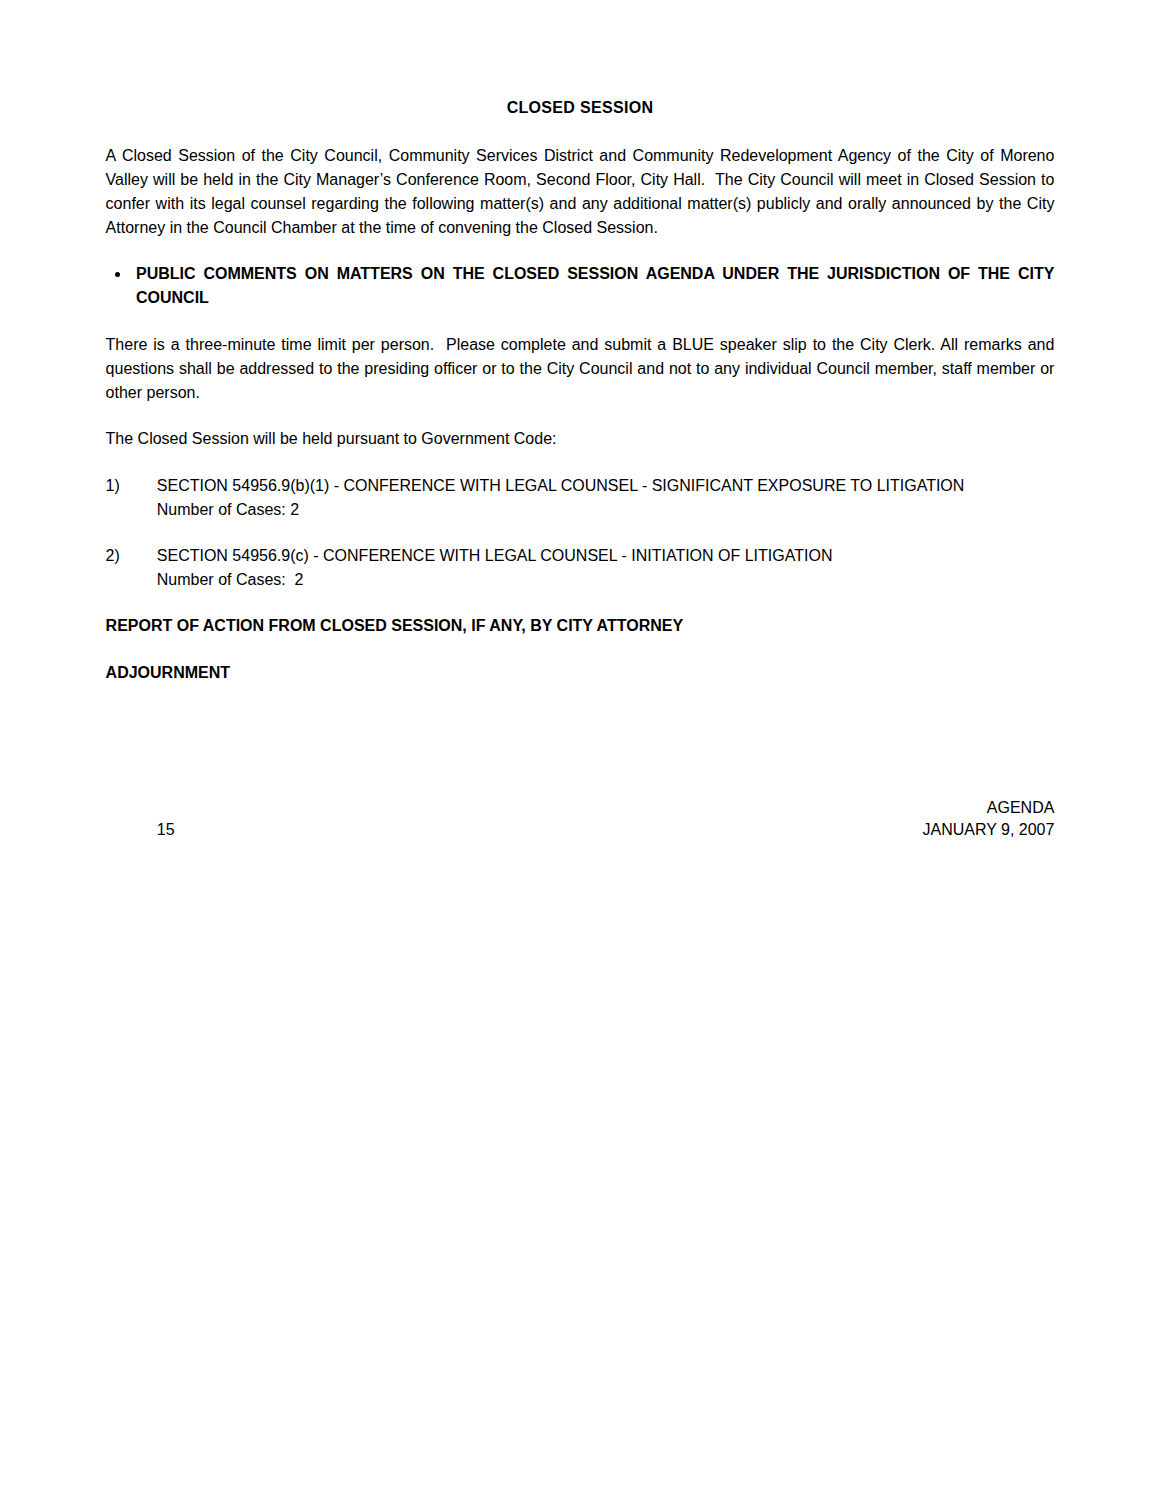CLOSED SESSION
A Closed Session of the City Council, Community Services District and Community Redevelopment Agency of the City of Moreno Valley will be held in the City Manager’s Conference Room, Second Floor, City Hall. The City Council will meet in Closed Session to confer with its legal counsel regarding the following matter(s) and any additional matter(s) publicly and orally announced by the City Attorney in the Council Chamber at the time of convening the Closed Session.
PUBLIC COMMENTS ON MATTERS ON THE CLOSED SESSION AGENDA UNDER THE JURISDICTION OF THE CITY COUNCIL
There is a three-minute time limit per person. Please complete and submit a BLUE speaker slip to the City Clerk. All remarks and questions shall be addressed to the presiding officer or to the City Council and not to any individual Council member, staff member or other person.
The Closed Session will be held pursuant to Government Code:
1)
SECTION 54956.9(b)(1) - CONFERENCE WITH LEGAL COUNSEL - SIGNIFICANT EXPOSURE TO LITIGATION
Number of Cases: 2
2)
SECTION 54956.9(c) - CONFERENCE WITH LEGAL COUNSEL - INITIATION OF LITIGATION
Number of Cases: 2
REPORT OF ACTION FROM CLOSED SESSION, IF ANY, BY CITY ATTORNEY
ADJOURNMENT
15
AGENDA
JANUARY 9, 2007